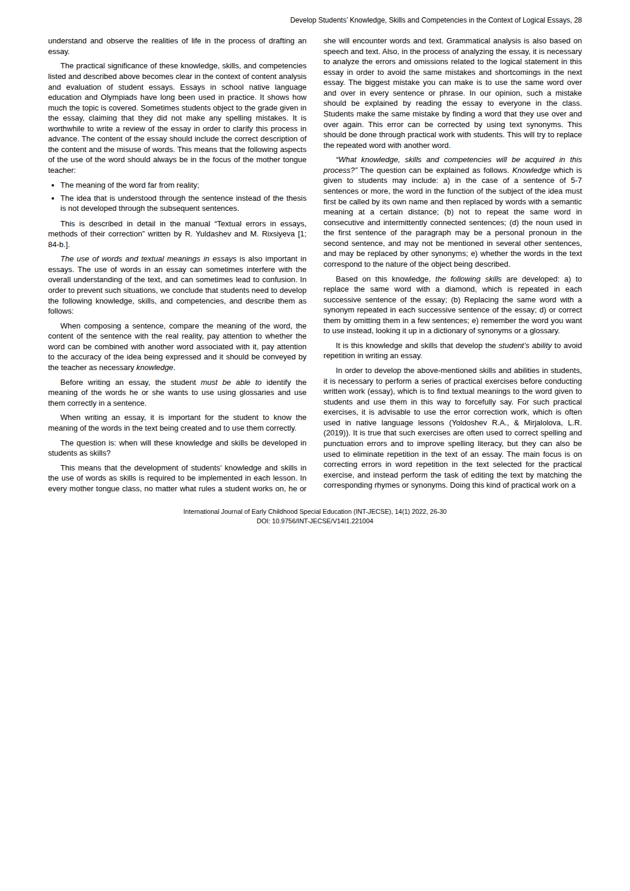Develop Students’ Knowledge, Skills and Competencies in the Context of Logical Essays, 28
understand and observe the realities of life in the process of drafting an essay.
The practical significance of these knowledge, skills, and competencies listed and described above becomes clear in the context of content analysis and evaluation of student essays. Essays in school native language education and Olympiads have long been used in practice. It shows how much the topic is covered. Sometimes students object to the grade given in the essay, claiming that they did not make any spelling mistakes. It is worthwhile to write a review of the essay in order to clarify this process in advance. The content of the essay should include the correct description of the content and the misuse of words. This means that the following aspects of the use of the word should always be in the focus of the mother tongue teacher:
The meaning of the word far from reality;
The idea that is understood through the sentence instead of the thesis is not developed through the subsequent sentences.
This is described in detail in the manual “Textual errors in essays, methods of their correction” written by R. Yuldashev and M. Rixsiyeva [1; 84-b.].
The use of words and textual meanings in essays is also important in essays. The use of words in an essay can sometimes interfere with the overall understanding of the text, and can sometimes lead to confusion. In order to prevent such situations, we conclude that students need to develop the following knowledge, skills, and competencies, and describe them as follows:
When composing a sentence, compare the meaning of the word, the content of the sentence with the real reality, pay attention to whether the word can be combined with another word associated with it, pay attention to the accuracy of the idea being expressed and it should be conveyed by the teacher as necessary knowledge.
Before writing an essay, the student must be able to identify the meaning of the words he or she wants to use using glossaries and use them correctly in a sentence.
When writing an essay, it is important for the student to know the meaning of the words in the text being created and to use them correctly.
The question is: when will these knowledge and skills be developed in students as skills?
This means that the development of students’ knowledge and skills in the use of words as skills is required to be implemented in each lesson. In every mother tongue class, no matter what rules a student works on, he or she will encounter words and text. Grammatical analysis is also based on speech and text. Also, in the process of analyzing the essay, it is necessary to analyze the errors and omissions related to the logical statement in this essay in order to avoid the same mistakes and shortcomings in the next essay. The biggest mistake you can make is to use the same word over and over in every sentence or phrase. In our opinion, such a mistake should be explained by reading the essay to everyone in the class. Students make the same mistake by finding a word that they use over and over again. This error can be corrected by using text synonyms. This should be done through practical work with students. This will try to replace the repeated word with another word.
“What knowledge, skills and competencies will be acquired in this process?” The question can be explained as follows. Knowledge which is given to students may include: a) in the case of a sentence of 5-7 sentences or more, the word in the function of the subject of the idea must first be called by its own name and then replaced by words with a semantic meaning at a certain distance; (b) not to repeat the same word in consecutive and intermittently connected sentences; (d) the noun used in the first sentence of the paragraph may be a personal pronoun in the second sentence, and may not be mentioned in several other sentences, and may be replaced by other synonyms; e) whether the words in the text correspond to the nature of the object being described.
Based on this knowledge, the following skills are developed: a) to replace the same word with a diamond, which is repeated in each successive sentence of the essay; (b) Replacing the same word with a synonym repeated in each successive sentence of the essay; d) or correct them by omitting them in a few sentences; e) remember the word you want to use instead, looking it up in a dictionary of synonyms or a glossary.
It is this knowledge and skills that develop the student’s ability to avoid repetition in writing an essay.
In order to develop the above-mentioned skills and abilities in students, it is necessary to perform a series of practical exercises before conducting written work (essay), which is to find textual meanings to the word given to students and use them in this way to forcefully say. For such practical exercises, it is advisable to use the error correction work, which is often used in native language lessons (Yoldoshev R.A., & Mirjalolova, L.R. (2019)). It is true that such exercises are often used to correct spelling and punctuation errors and to improve spelling literacy, but they can also be used to eliminate repetition in the text of an essay. The main focus is on correcting errors in word repetition in the text selected for the practical exercise, and instead perform the task of editing the text by matching the corresponding rhymes or synonyms. Doing this kind of practical work on a
International Journal of Early Childhood Special Education (INT-JECSE), 14(1) 2022, 26-30
DOI: 10.9756/INT-JECSE/V14I1.221004